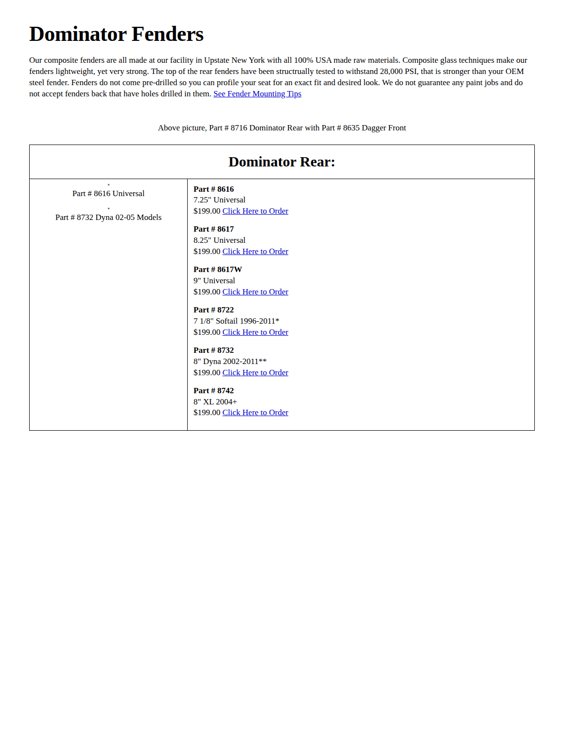Dominator Fenders
Our composite fenders are all made at our facility in Upstate New York with all 100% USA made raw materials. Composite glass techniques make our fenders lightweight, yet very strong. The top of the rear fenders have been structrually tested to withstand 28,000 PSI, that is stronger than your OEM steel fender. Fenders do not come pre-drilled so you can profile your seat for an exact fit and desired look. We do not guarantee any paint jobs and do not accept fenders back that have holes drilled in them. See Fender Mounting Tips
Above picture, Part # 8716 Dominator Rear with Part # 8635 Dagger Front
| Dominator Rear: |
| --- |
| Part # 8616 Universal Part # 8732 Dyna 02-05 Models | Part # 8616 7.25" Universal $199.00 Click Here to Order Part # 8617 8.25" Universal $199.00 Click Here to Order Part # 8617W 9" Universal $199.00 Click Here to Order Part # 8722 7 1/8" Softail 1996-2011* $199.00 Click Here to Order Part # 8732 8" Dyna 2002-2011** $199.00 Click Here to Order Part # 8742 8" XL 2004+ $199.00 Click Here to Order |